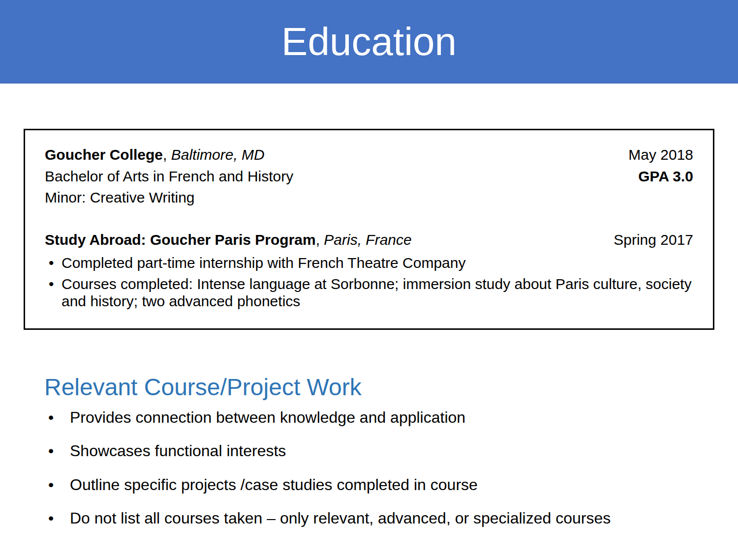Education
Goucher College, Baltimore, MD
May 2018
Bachelor of Arts in French and History
GPA 3.0
Minor: Creative Writing
Study Abroad: Goucher Paris Program, Paris, France
Spring 2017
Completed part-time internship with French Theatre Company
Courses completed: Intense language at Sorbonne; immersion study about Paris culture, society and history; two advanced phonetics
Relevant Course/Project Work
Provides connection between knowledge and application
Showcases functional interests
Outline specific projects /case studies completed in course
Do not list all courses taken – only relevant, advanced, or specialized courses